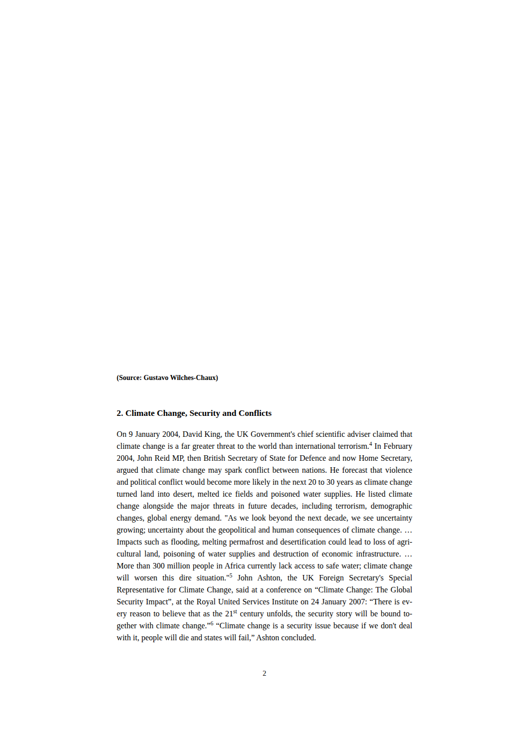(Source: Gustavo Wilches-Chaux)
2. Climate Change, Security and Conflicts
On 9 January 2004, David King, the UK Government's chief scientific adviser claimed that climate change is a far greater threat to the world than international terrorism.4 In February 2004, John Reid MP, then British Secretary of State for Defence and now Home Secretary, argued that climate change may spark conflict between nations. He forecast that violence and political conflict would become more likely in the next 20 to 30 years as climate change turned land into desert, melted ice fields and poisoned water supplies. He listed climate change alongside the major threats in future decades, including terrorism, demographic changes, global energy demand. "As we look beyond the next decade, we see uncertainty growing; uncertainty about the geopolitical and human consequences of climate change. …Impacts such as flooding, melting permafrost and desertification could lead to loss of agricultural land, poisoning of water supplies and destruction of economic infrastructure. …More than 300 million people in Africa currently lack access to safe water; climate change will worsen this dire situation."5 John Ashton, the UK Foreign Secretary's Special Representative for Climate Change, said at a conference on “Climate Change: The Global Security Impact”, at the Royal United Services Institute on 24 January 2007: “There is every reason to believe that as the 21st century unfolds, the security story will be bound together with climate change.”6 “Climate change is a security issue because if we don't deal with it, people will die and states will fail,” Ashton concluded.
2